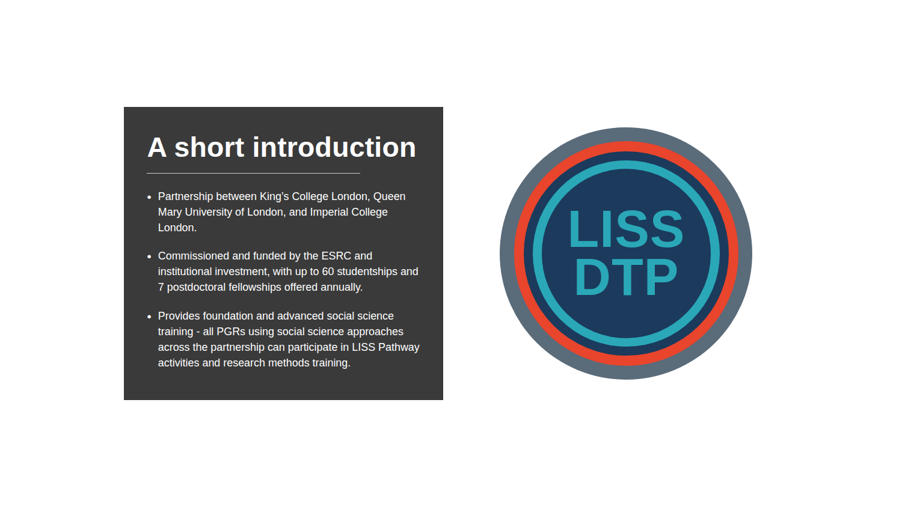A short introduction
Partnership between King’s College London, Queen Mary University of London, and Imperial College London.
Commissioned and funded by the ESRC and institutional investment, with up to 60 studentships and 7 postdoctoral fellowships offered annually.
Provides foundation and advanced social science training - all PGRs using social science approaches across the partnership can participate in LISS Pathway activities and research methods training.
LISS DTP
LISS DTP